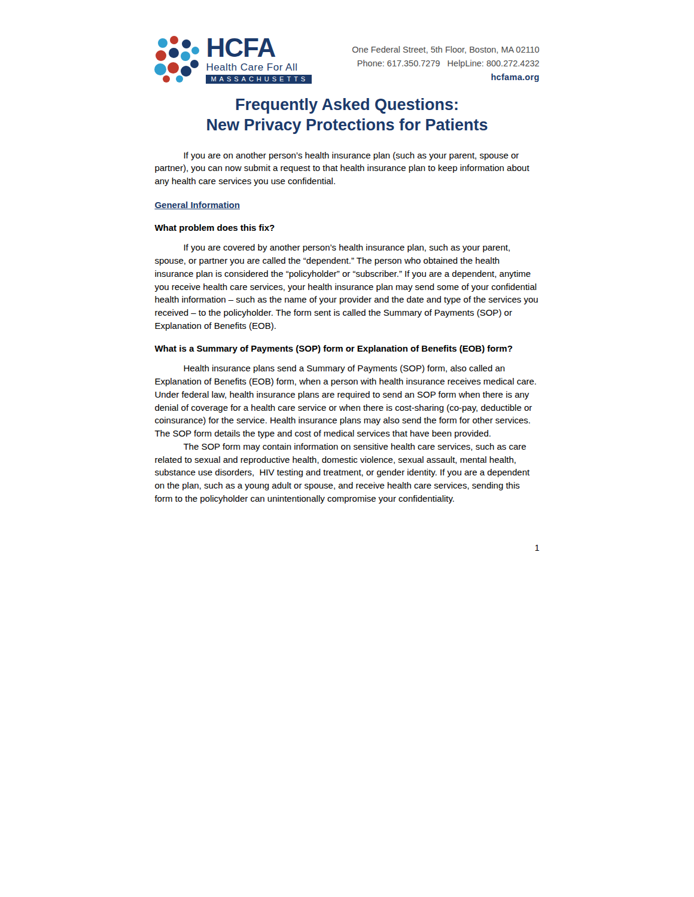HCFA
Health Care For All
MASSACHUSETTS
One Federal Street, 5th Floor, Boston, MA 02110
Phone: 617.350.7279 HelpLine: 800.272.4232
hcfama.org
Frequently Asked Questions:
New Privacy Protections for Patients
If you are on another person’s health insurance plan (such as your parent, spouse or partner), you can now submit a request to that health insurance plan to keep information about any health care services you use confidential.
General Information
What problem does this fix?
If you are covered by another person’s health insurance plan, such as your parent, spouse, or partner you are called the “dependent.” The person who obtained the health insurance plan is considered the “policyholder” or “subscriber.” If you are a dependent, anytime you receive health care services, your health insurance plan may send some of your confidential health information – such as the name of your provider and the date and type of the services you received – to the policyholder. The form sent is called the Summary of Payments (SOP) or Explanation of Benefits (EOB).
What is a Summary of Payments (SOP) form or Explanation of Benefits (EOB) form?
Health insurance plans send a Summary of Payments (SOP) form, also called an Explanation of Benefits (EOB) form, when a person with health insurance receives medical care. Under federal law, health insurance plans are required to send an SOP form when there is any denial of coverage for a health care service or when there is cost-sharing (co-pay, deductible or coinsurance) for the service. Health insurance plans may also send the form for other services. The SOP form details the type and cost of medical services that have been provided.
The SOP form may contain information on sensitive health care services, such as care related to sexual and reproductive health, domestic violence, sexual assault, mental health, substance use disorders, HIV testing and treatment, or gender identity. If you are a dependent on the plan, such as a young adult or spouse, and receive health care services, sending this form to the policyholder can unintentionally compromise your confidentiality.
1